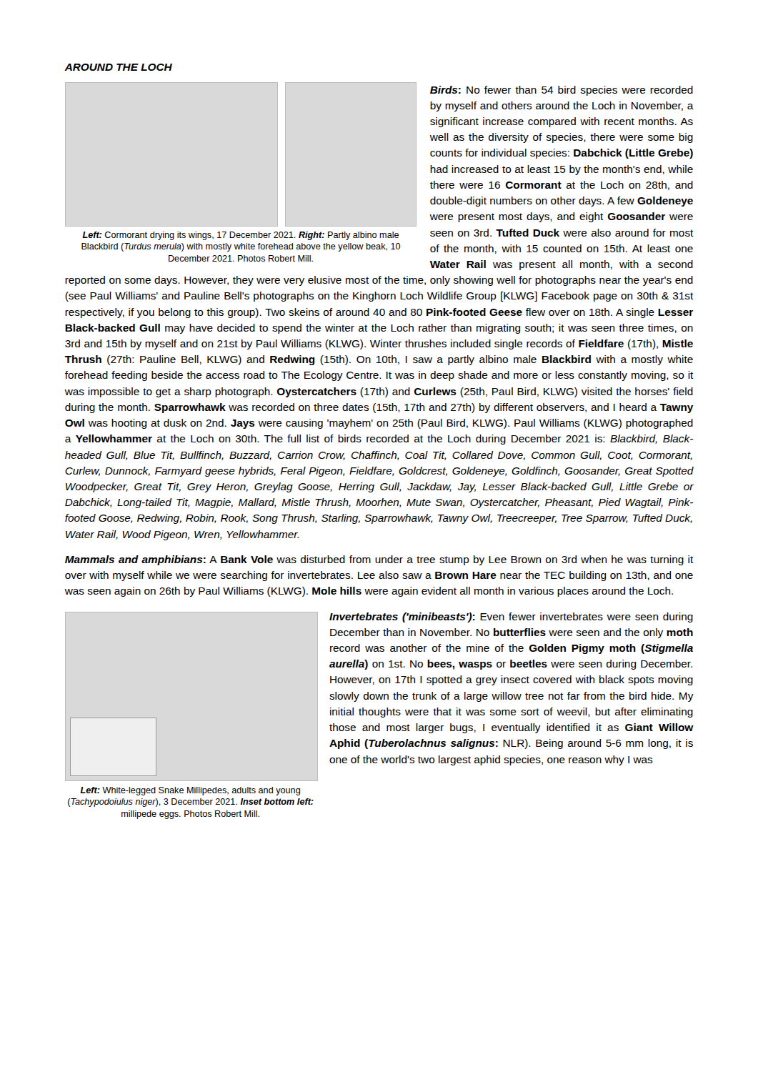AROUND THE LOCH
Left: Cormorant drying its wings, 17 December 2021. Right: Partly albino male Blackbird (Turdus merula) with mostly white forehead above the yellow beak, 10 December 2021. Photos Robert Mill.
Birds: No fewer than 54 bird species were recorded by myself and others around the Loch in November, a significant increase compared with recent months. As well as the diversity of species, there were some big counts for individual species: Dabchick (Little Grebe) had increased to at least 15 by the month's end, while there were 16 Cormorant at the Loch on 28th, and double-digit numbers on other days. A few Goldeneye were present most days, and eight Goosander were seen on 3rd. Tufted Duck were also around for most of the month, with 15 counted on 15th. At least one Water Rail was present all month, with a second reported on some days. However, they were very elusive most of the time, only showing well for photographs near the year's end (see Paul Williams' and Pauline Bell's photographs on the Kinghorn Loch Wildlife Group [KLWG] Facebook page on 30th & 31st respectively, if you belong to this group). Two skeins of around 40 and 80 Pink-footed Geese flew over on 18th. A single Lesser Black-backed Gull may have decided to spend the winter at the Loch rather than migrating south; it was seen three times, on 3rd and 15th by myself and on 21st by Paul Williams (KLWG). Winter thrushes included single records of Fieldfare (17th), Mistle Thrush (27th: Pauline Bell, KLWG) and Redwing (15th). On 10th, I saw a partly albino male Blackbird with a mostly white forehead feeding beside the access road to The Ecology Centre. It was in deep shade and more or less constantly moving, so it was impossible to get a sharp photograph. Oystercatchers (17th) and Curlews (25th, Paul Bird, KLWG) visited the horses' field during the month. Sparrowhawk was recorded on three dates (15th, 17th and 27th) by different observers, and I heard a Tawny Owl was hooting at dusk on 2nd. Jays were causing 'mayhem' on 25th (Paul Bird, KLWG). Paul Williams (KLWG) photographed a Yellowhammer at the Loch on 30th. The full list of birds recorded at the Loch during December 2021 is: Blackbird, Black-headed Gull, Blue Tit, Bullfinch, Buzzard, Carrion Crow, Chaffinch, Coal Tit, Collared Dove, Common Gull, Coot, Cormorant, Curlew, Dunnock, Farmyard geese hybrids, Feral Pigeon, Fieldfare, Goldcrest, Goldeneye, Goldfinch, Goosander, Great Spotted Woodpecker, Great Tit, Grey Heron, Greylag Goose, Herring Gull, Jackdaw, Jay, Lesser Black-backed Gull, Little Grebe or Dabchick, Long-tailed Tit, Magpie, Mallard, Mistle Thrush, Moorhen, Mute Swan, Oystercatcher, Pheasant, Pied Wagtail, Pink-footed Goose, Redwing, Robin, Rook, Song Thrush, Starling, Sparrowhawk, Tawny Owl, Treecreeper, Tree Sparrow, Tufted Duck, Water Rail, Wood Pigeon, Wren, Yellowhammer.
Mammals and amphibians: A Bank Vole was disturbed from under a tree stump by Lee Brown on 3rd when he was turning it over with myself while we were searching for invertebrates. Lee also saw a Brown Hare near the TEC building on 13th, and one was seen again on 26th by Paul Williams (KLWG). Mole hills were again evident all month in various places around the Loch.
Left: White-legged Snake Millipedes, adults and young (Tachypodoiulus niger), 3 December 2021. Inset bottom left: millipede eggs. Photos Robert Mill.
Invertebrates ('minibeasts'): Even fewer invertebrates were seen during December than in November. No butterflies were seen and the only moth record was another of the mine of the Golden Pigmy moth (Stigmella aurella) on 1st. No bees, wasps or beetles were seen during December. However, on 17th I spotted a grey insect covered with black spots moving slowly down the trunk of a large willow tree not far from the bird hide. My initial thoughts were that it was some sort of weevil, but after eliminating those and most larger bugs, I eventually identified it as Giant Willow Aphid (Tuberolachnus salignus: NLR). Being around 5-6 mm long, it is one of the world's two largest aphid species, one reason why I was